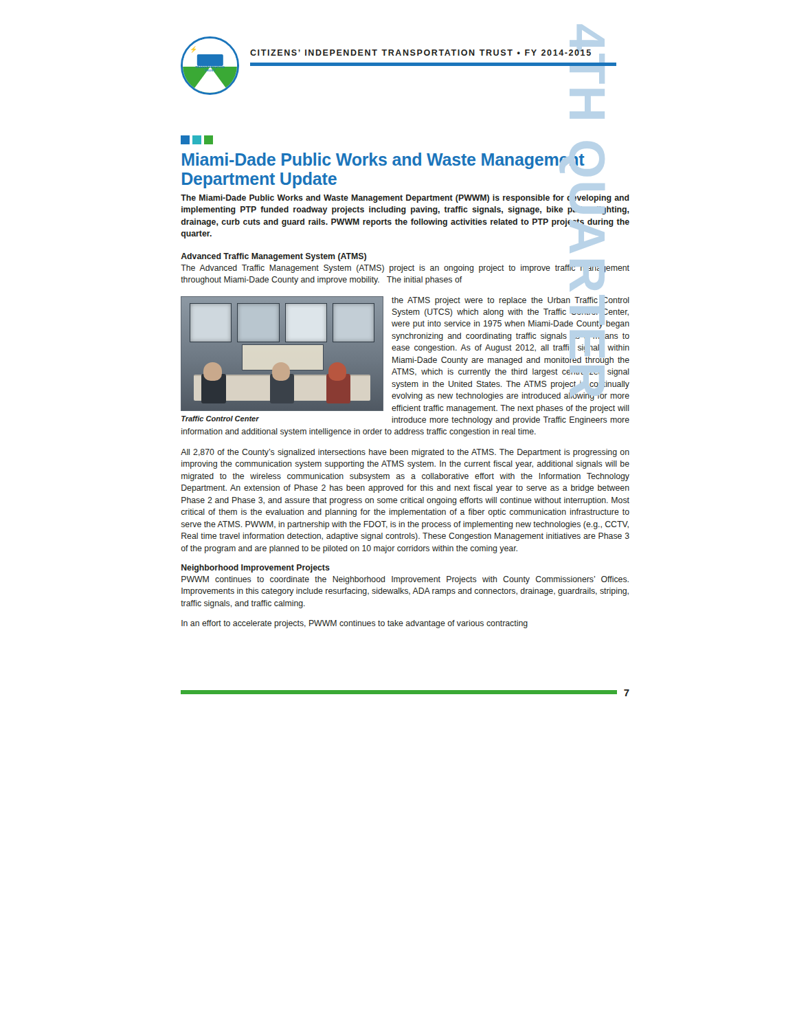4TH QUARTER
⚡
CITIZENS'
INDEPENDENT
TRANSPORTATION
TRUST
CITIZENS’ INDEPENDENT TRANSPORTATION TRUST • FY 2014-2015
Miami-Dade Public Works and Waste Management
Department Update
The Miami-Dade Public Works and Waste Management Department (PWWM) is responsible for developing and implementing PTP funded roadway projects including paving, traffic signals, signage, bike paths, lighting, drainage, curb cuts and guard rails. PWWM reports the following activities related to PTP projects during the quarter.
Advanced Traffic Management System (ATMS)
The Advanced Traffic Management System (ATMS) project is an ongoing project to improve traffic management throughout Miami-Dade County and improve mobility. The initial phases of
Traffic Control Center
the ATMS project were to replace the Urban Traffic Control System (UTCS) which along with the Traffic Control Center, were put into service in 1975 when Miami-Dade County began synchronizing and coordinating traffic signals as a means to ease congestion. As of August 2012, all traffic signals within Miami-Dade County are managed and monitored through the ATMS, which is currently the third largest centralized signal system in the United States. The ATMS project is continually evolving as new technologies are introduced allowing for more efficient traffic management. The next phases of the project will introduce more technology and provide Traffic Engineers more information and additional system intelligence in order to address traffic congestion in real time.
All 2,870 of the County’s signalized intersections have been migrated to the ATMS. The Department is progressing on improving the communication system supporting the ATMS system. In the current fiscal year, additional signals will be migrated to the wireless communication subsystem as a collaborative effort with the Information Technology Department. An extension of Phase 2 has been approved for this and next fiscal year to serve as a bridge between Phase 2 and Phase 3, and assure that progress on some critical ongoing efforts will continue without interruption. Most critical of them is the evaluation and planning for the implementation of a fiber optic communication infrastructure to serve the ATMS. PWWM, in partnership with the FDOT, is in the process of implementing new technologies (e.g., CCTV, Real time travel information detection, adaptive signal controls). These Congestion Management initiatives are Phase 3 of the program and are planned to be piloted on 10 major corridors within the coming year.
Neighborhood Improvement Projects
PWWM continues to coordinate the Neighborhood Improvement Projects with County Commissioners’ Offices. Improvements in this category include resurfacing, sidewalks, ADA ramps and connectors, drainage, guardrails, striping, traffic signals, and traffic calming.
In an effort to accelerate projects, PWWM continues to take advantage of various contracting
7